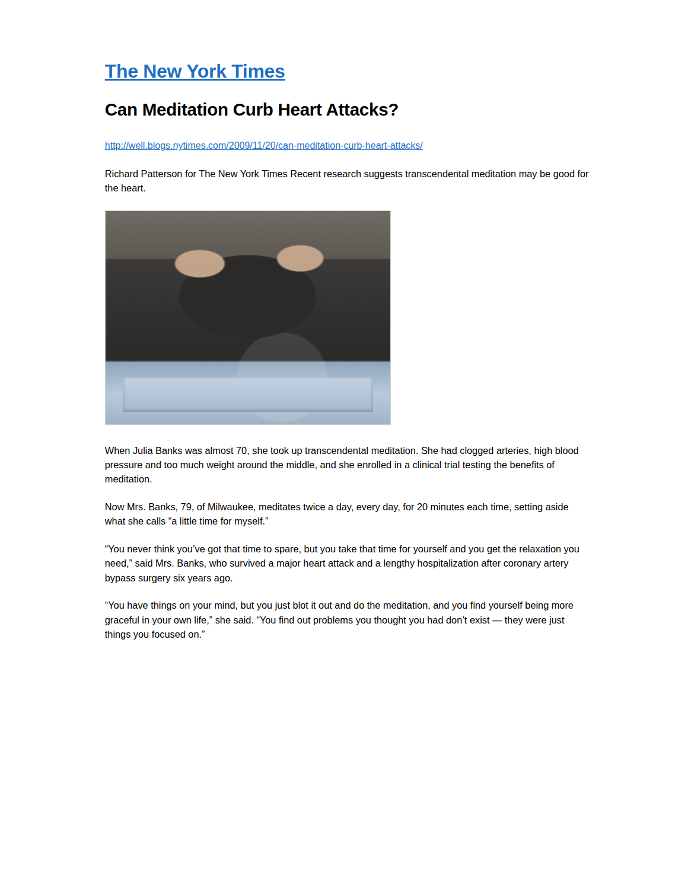The New York Times
Can Meditation Curb Heart Attacks?
http://well.blogs.nytimes.com/2009/11/20/can-meditation-curb-heart-attacks/
Richard Patterson for The New York Times Recent research suggests transcendental meditation may be good for the heart.
When Julia Banks was almost 70, she took up transcendental meditation. She had clogged arteries, high blood pressure and too much weight around the middle, and she enrolled in a clinical trial testing the benefits of meditation.
Now Mrs. Banks, 79, of Milwaukee, meditates twice a day, every day, for 20 minutes each time, setting aside what she calls “a little time for myself.”
“You never think you’ve got that time to spare, but you take that time for yourself and you get the relaxation you need,” said Mrs. Banks, who survived a major heart attack and a lengthy hospitalization after coronary artery bypass surgery six years ago.
“You have things on your mind, but you just blot it out and do the meditation, and you find yourself being more graceful in your own life,” she said. “You find out problems you thought you had don’t exist — they were just things you focused on.”